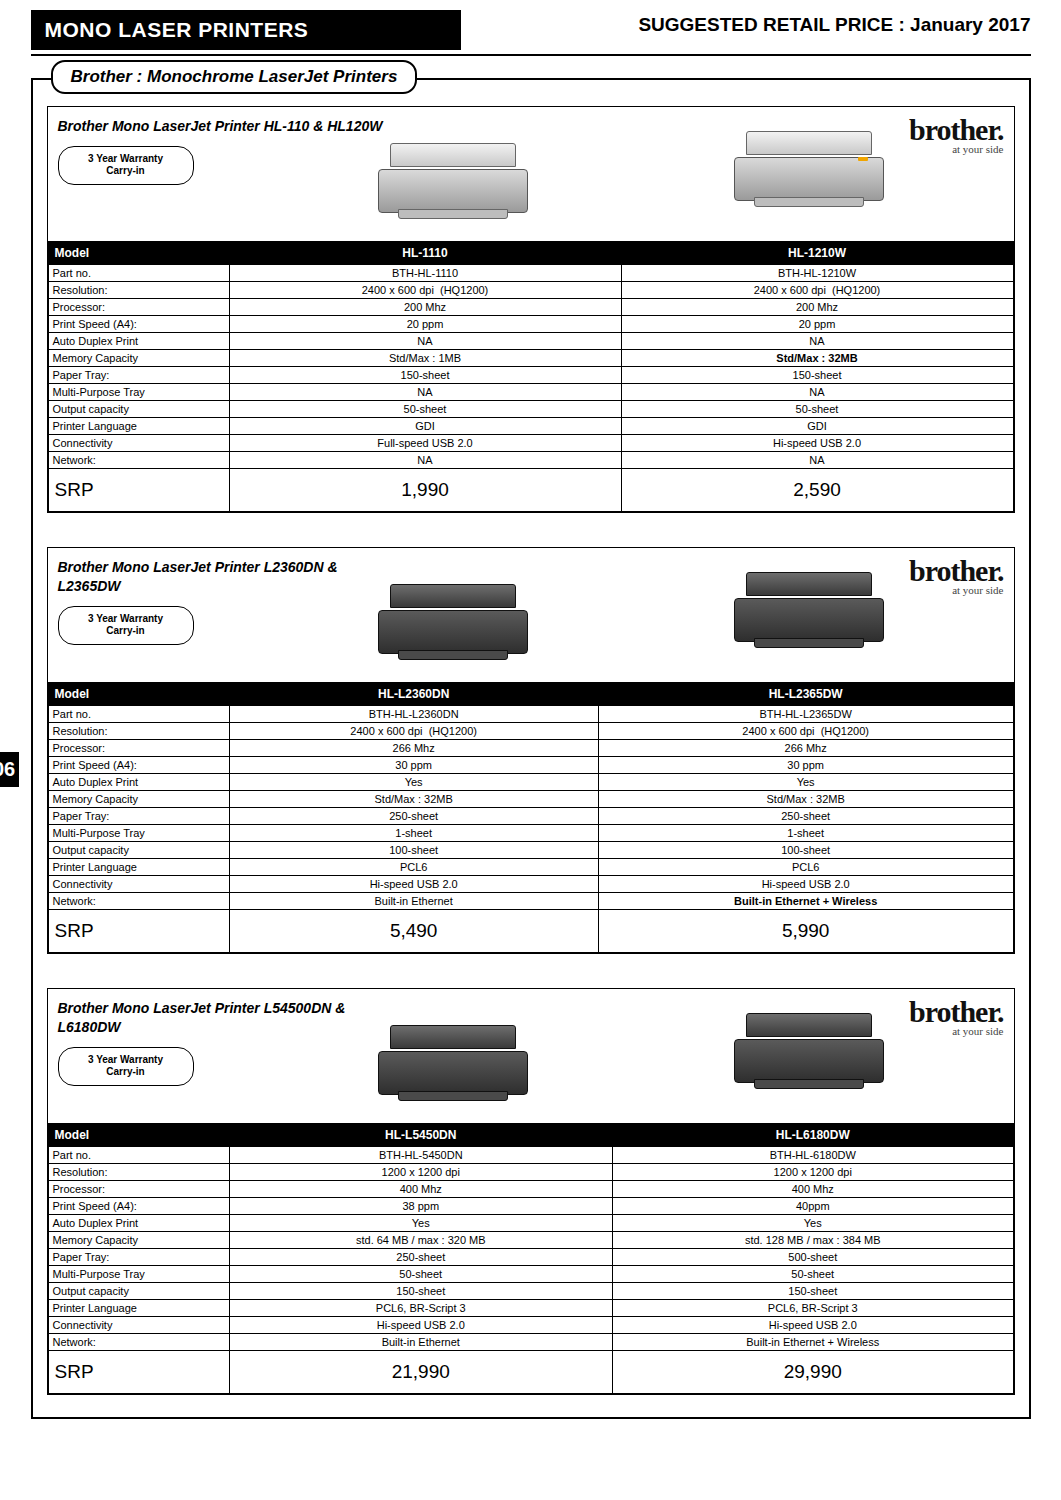MONO LASER PRINTERS
SUGGESTED RETAIL PRICE : January 2017
MONO LASER PRINTERS
206
Brother : Monochrome LaserJet Printers
Brother Mono LaserJet Printer HL-110 & HL120W
3 Year Warranty
Carry-in
brother.
at your side
| Model | HL-1110 | HL-1210W |
| --- | --- | --- |
| Part no. | BTH-HL-1110 | BTH-HL-1210W |
| Resolution: | 2400 x 600 dpi (HQ1200) | 2400 x 600 dpi (HQ1200) |
| Processor: | 200 Mhz | 200 Mhz |
| Print Speed (A4): | 20 ppm | 20 ppm |
| Auto Duplex Print | NA | NA |
| Memory Capacity | Std/Max : 1MB | Std/Max : 32MB |
| Paper Tray: | 150-sheet | 150-sheet |
| Multi-Purpose Tray | NA | NA |
| Output capacity | 50-sheet | 50-sheet |
| Printer Language | GDI | GDI |
| Connectivity | Full-speed USB 2.0 | Hi-speed USB 2.0 |
| Network: | NA | NA |
| SRP | 1,990 | 2,590 |
Brother Mono LaserJet Printer L2360DN & L2365DW
3 Year Warranty
Carry-in
brother.
at your side
| Model | HL-L2360DN | HL-L2365DW |
| --- | --- | --- |
| Part no. | BTH-HL-L2360DN | BTH-HL-L2365DW |
| Resolution: | 2400 x 600 dpi (HQ1200) | 2400 x 600 dpi (HQ1200) |
| Processor: | 266 Mhz | 266 Mhz |
| Print Speed (A4): | 30 ppm | 30 ppm |
| Auto Duplex Print | Yes | Yes |
| Memory Capacity | Std/Max : 32MB | Std/Max : 32MB |
| Paper Tray: | 250-sheet | 250-sheet |
| Multi-Purpose Tray | 1-sheet | 1-sheet |
| Output capacity | 100-sheet | 100-sheet |
| Printer Language | PCL6 | PCL6 |
| Connectivity | Hi-speed USB 2.0 | Hi-speed USB 2.0 |
| Network: | Built-in Ethernet | Built-in Ethernet + Wireless |
| SRP | 5,490 | 5,990 |
Brother Mono LaserJet Printer L54500DN & L6180DW
3 Year Warranty
Carry-in
brother.
at your side
| Model | HL-L5450DN | HL-L6180DW |
| --- | --- | --- |
| Part no. | BTH-HL-5450DN | BTH-HL-6180DW |
| Resolution: | 1200 x 1200 dpi | 1200 x 1200 dpi |
| Processor: | 400 Mhz | 400 Mhz |
| Print Speed (A4): | 38 ppm | 40ppm |
| Auto Duplex Print | Yes | Yes |
| Memory Capacity | std. 64 MB / max : 320 MB | std. 128 MB / max : 384 MB |
| Paper Tray: | 250-sheet | 500-sheet |
| Multi-Purpose Tray | 50-sheet | 50-sheet |
| Output capacity | 150-sheet | 150-sheet |
| Printer Language | PCL6, BR-Script 3 | PCL6, BR-Script 3 |
| Connectivity | Hi-speed USB 2.0 | Hi-speed USB 2.0 |
| Network: | Built-in Ethernet | Built-in Ethernet + Wireless |
| SRP | 21,990 | 29,990 |